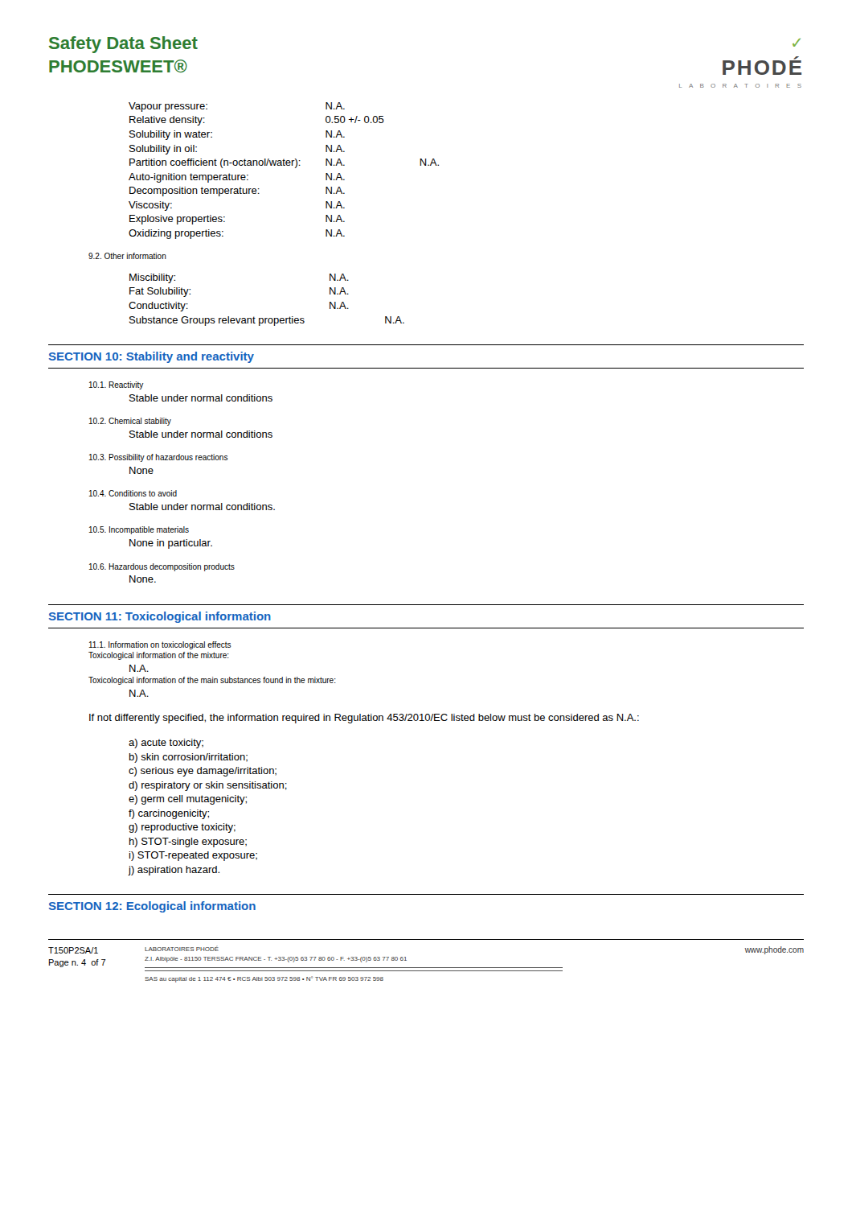Safety Data Sheet
PHODESWEET®
✓
PHODÉ
L A B O R A T O I R E S
| Vapour pressure: | N.A. | |
| Relative density: | 0.50 +/- 0.05 | |
| Solubility in water: | N.A. | |
| Solubility in oil: | N.A. | |
| Partition coefficient (n-octanol/water): | N.A. | N.A. |
| Auto-ignition temperature: | N.A. | |
| Decomposition temperature: | N.A. | |
| Viscosity: | N.A. | |
| Explosive properties: | N.A. | |
| Oxidizing properties: | N.A. | |
9.2. Other information
| Miscibility: | N.A. | |
| Fat Solubility: | N.A. | |
| Conductivity: | N.A. | |
| Substance Groups relevant properties | | N.A. |
SECTION 10: Stability and reactivity
10.1. Reactivity
Stable under normal conditions
10.2. Chemical stability
Stable under normal conditions
10.3. Possibility of hazardous reactions
None
10.4. Conditions to avoid
Stable under normal conditions.
10.5. Incompatible materials
None in particular.
10.6. Hazardous decomposition products
None.
SECTION 11: Toxicological information
11.1. Information on toxicological effects
Toxicological information of the mixture:
N.A.
Toxicological information of the main substances found in the mixture:
N.A.
If not differently specified, the information required in Regulation 453/2010/EC listed below must be considered as N.A.:
a) acute toxicity;
b) skin corrosion/irritation;
c) serious eye damage/irritation;
d) respiratory or skin sensitisation;
e) germ cell mutagenicity;
f) carcinogenicity;
g) reproductive toxicity;
h) STOT-single exposure;
i) STOT-repeated exposure;
j) aspiration hazard.
SECTION 12: Ecological information
T150P2SA/1
Page n. 4 of 7
LABORATOIRES PHODÉ
Z.I. Albipôle - 81150 TERSSAC FRANCE - T. +33-(0)5 63 77 80 60 - F. +33-(0)5 63 77 80 61
SAS au capital de 1 112 474 € • RCS Albi 503 972 598 • N° TVA FR 69 503 972 598
www.phode.com